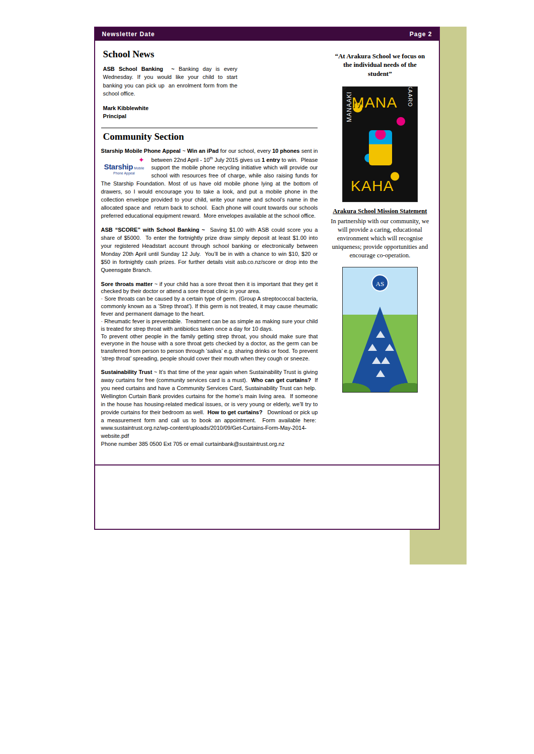Newsletter Date Page 2
School News
ASB School Banking ~ Banking day is every Wednesday. If you would like your child to start banking you can pick up an enrolment form from the school office.
Mark Kibblewhite
Principal
Community Section
Starship Mobile Phone Appeal ~ Win an iPad for our school, every 10 phones sent in ✦ Starship Mobile Phone Appeal between 22nd April - 10th July 2015 gives us 1 entry to win. Please support the mobile phone recycling initiative which will provide our school with resources free of charge, while also raising funds for The Starship Foundation. Most of us have old mobile phone lying at the bottom of drawers, so I would encourage you to take a look, and put a mobile phone in the collection envelope provided to your child, write your name and school’s name in the allocated space and return back to school. Each phone will count towards our schools preferred educational equipment reward. More envelopes available at the school office.
ASB “SCORE” with School Banking ~ Saving $1.00 with ASB could score you a share of $5000. To enter the fortnightly prize draw simply deposit at least $1.00 into your registered Headstart account through school banking or electronically between Monday 20th April until Sunday 12 July. You’ll be in with a chance to win $10, $20 or $50 in fortnightly cash prizes. For further details visit asb.co.nz/score or drop into the Queensgate Branch.
Sore throats matter ~ if your child has a sore throat then it is important that they get it checked by their doctor or attend a sore throat clinic in your area.
· Sore throats can be caused by a certain type of germ. (Group A streptococcal bacteria, commonly known as a ‘Strep throat’). If this germ is not treated, it may cause rheumatic fever and permanent damage to the heart.
· Rheumatic fever is preventable. Treatment can be as simple as making sure your child is treated for strep throat with antibiotics taken once a day for 10 days.
To prevent other people in the family getting strep throat, you should make sure that everyone in the house with a sore throat gets checked by a doctor, as the germ can be transferred from person to person through ‘saliva’ e.g. sharing drinks or food. To prevent ‘strep throat’ spreading, people should cover their mouth when they cough or sneeze.
Sustainability Trust ~ It’s that time of the year again when Sustainability Trust is giving away curtains for free (community services card is a must). Who can get curtains? If you need curtains and have a Community Services Card, Sustainability Trust can help. Wellington Curtain Bank provides curtains for the home’s main living area. If someone in the house has housing-related medical issues, or is very young or elderly, we’ll try to provide curtains for their bedroom as well. How to get curtains? Download or pick up a measurement form and call us to book an appointment. Form available here: www.sustaintrust.org.nz/wp-content/uploads/2010/09/Get-Curtains-Form-May-2014-website.pdf
Phone number 385 0500 Ext 705 or email curtainbank@sustaintrust.org.nz
“At Arakura School we focus on the individual needs of the student”
MANA MANAAKI WHAKAARO KAHA
Arakura School Mission Statement In partnership with our community, we will provide a caring, educational environment which will recognise uniqueness; provide opportunities and encourage co-operation.
AS